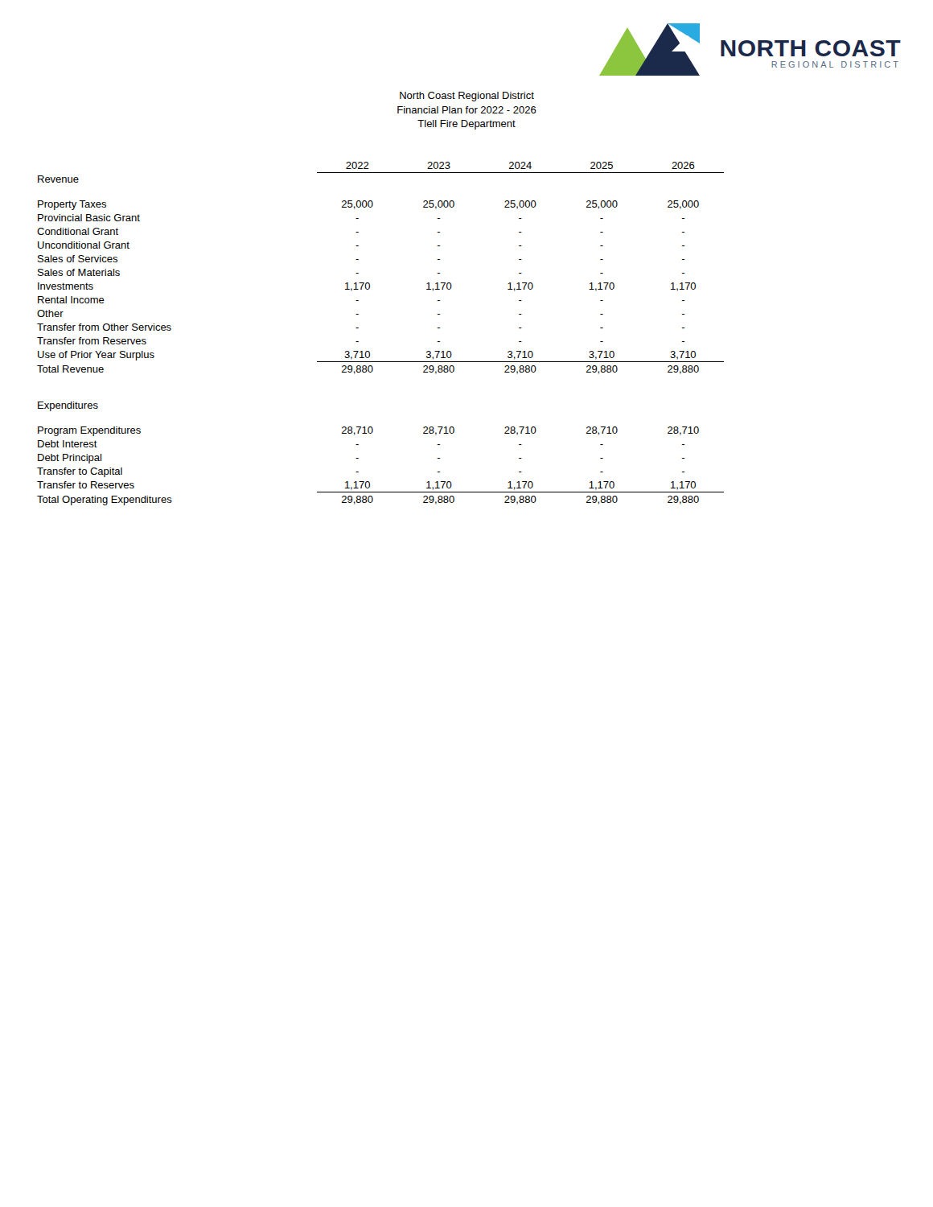NORTH COAST REGIONAL DISTRICT
North Coast Regional District
Financial Plan for 2022 - 2026
Tlell Fire Department
| | 2022 | 2023 | 2024 | 2025 | 2026 |
| --- | --- | --- | --- | --- | --- |
| Revenue | | | | | |
| Property Taxes | 25,000 | 25,000 | 25,000 | 25,000 | 25,000 |
| Provincial Basic Grant | - | - | - | - | - |
| Conditional Grant | - | - | - | - | - |
| Unconditional Grant | - | - | - | - | - |
| Sales of Services | - | - | - | - | - |
| Sales of Materials | - | - | - | - | - |
| Investments | 1,170 | 1,170 | 1,170 | 1,170 | 1,170 |
| Rental Income | - | - | - | - | - |
| Other | - | - | - | - | - |
| Transfer from Other Services | - | - | - | - | - |
| Transfer from Reserves | - | - | - | - | - |
| Use of Prior Year Surplus | 3,710 | 3,710 | 3,710 | 3,710 | 3,710 |
| Total Revenue | 29,880 | 29,880 | 29,880 | 29,880 | 29,880 |
| Expenditures | | | | | |
| Program Expenditures | 28,710 | 28,710 | 28,710 | 28,710 | 28,710 |
| Debt Interest | - | - | - | - | - |
| Debt Principal | - | - | - | - | - |
| Transfer to Capital | - | - | - | - | - |
| Transfer to Reserves | 1,170 | 1,170 | 1,170 | 1,170 | 1,170 |
| Total Operating Expenditures | 29,880 | 29,880 | 29,880 | 29,880 | 29,880 |